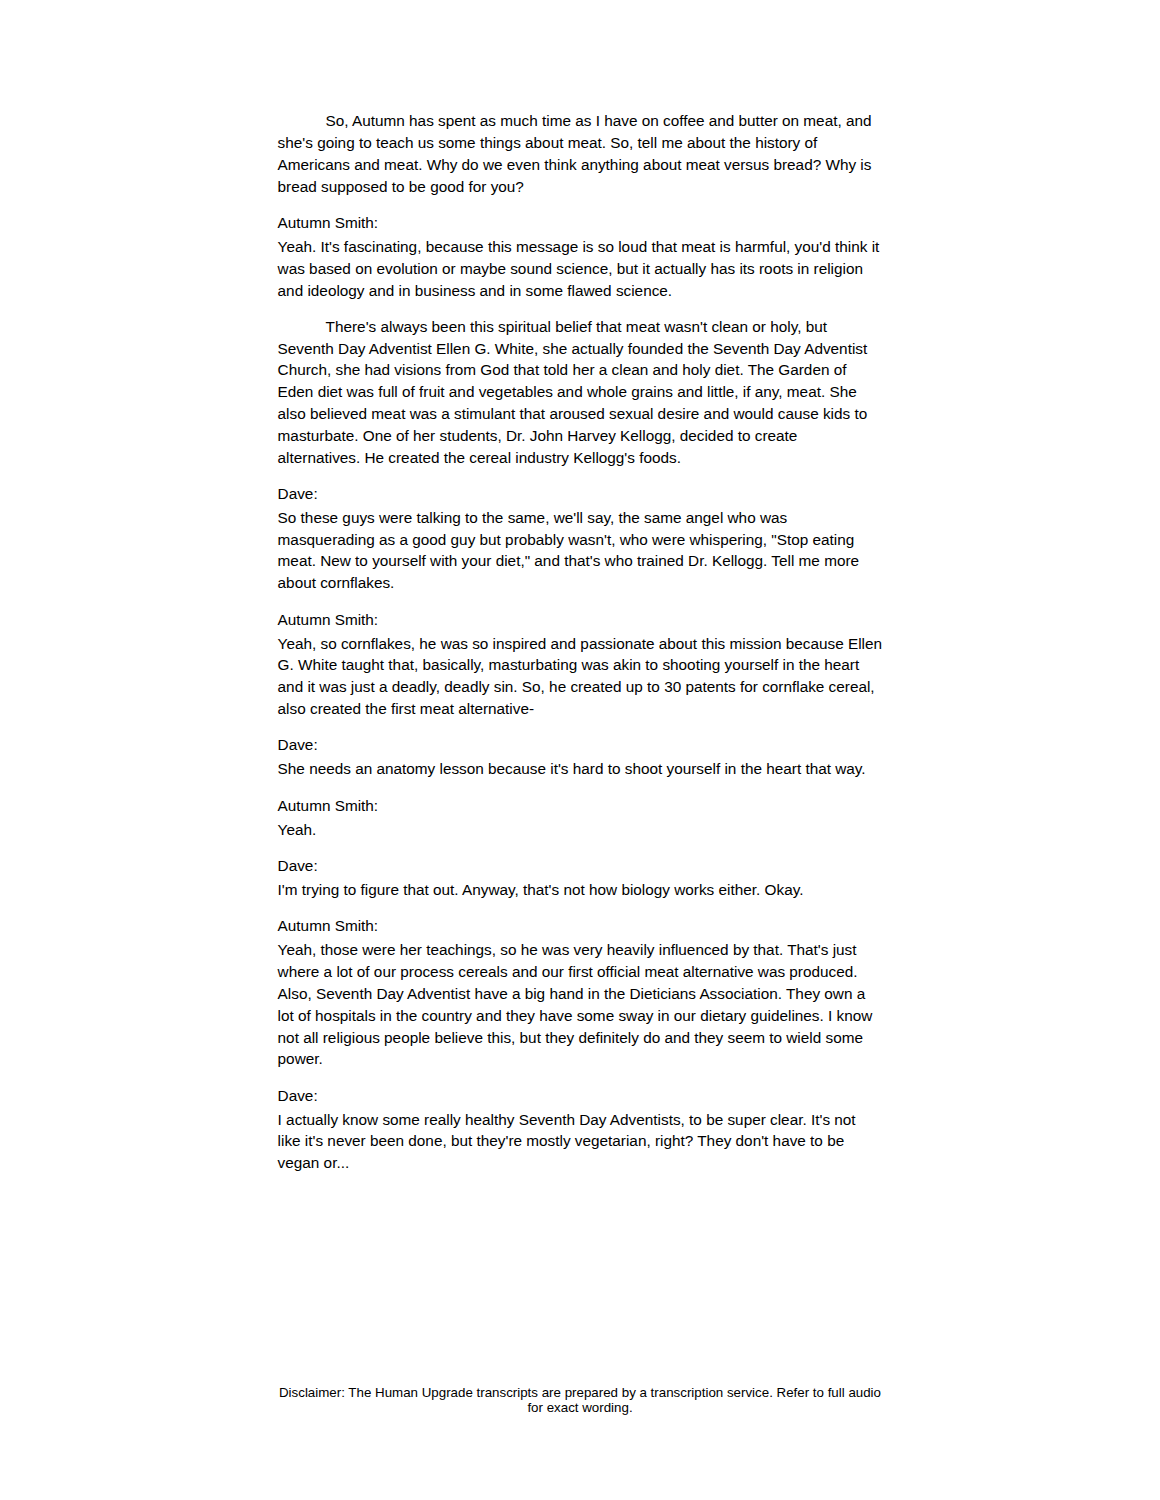So, Autumn has spent as much time as I have on coffee and butter on meat, and she's going to teach us some things about meat. So, tell me about the history of Americans and meat. Why do we even think anything about meat versus bread? Why is bread supposed to be good for you?
Autumn Smith:
Yeah. It's fascinating, because this message is so loud that meat is harmful, you'd think it was based on evolution or maybe sound science, but it actually has its roots in religion and ideology and in business and in some flawed science.
There's always been this spiritual belief that meat wasn't clean or holy, but Seventh Day Adventist Ellen G. White, she actually founded the Seventh Day Adventist Church, she had visions from God that told her a clean and holy diet. The Garden of Eden diet was full of fruit and vegetables and whole grains and little, if any, meat. She also believed meat was a stimulant that aroused sexual desire and would cause kids to masturbate. One of her students, Dr. John Harvey Kellogg, decided to create alternatives. He created the cereal industry Kellogg's foods.
Dave:
So these guys were talking to the same, we'll say, the same angel who was masquerading as a good guy but probably wasn't, who were whispering, "Stop eating meat. New to yourself with your diet," and that's who trained Dr. Kellogg. Tell me more about cornflakes.
Autumn Smith:
Yeah, so cornflakes, he was so inspired and passionate about this mission because Ellen G. White taught that, basically, masturbating was akin to shooting yourself in the heart and it was just a deadly, deadly sin. So, he created up to 30 patents for cornflake cereal, also created the first meat alternative-
Dave:
She needs an anatomy lesson because it's hard to shoot yourself in the heart that way.
Autumn Smith:
Yeah.
Dave:
I'm trying to figure that out. Anyway, that's not how biology works either. Okay.
Autumn Smith:
Yeah, those were her teachings, so he was very heavily influenced by that. That's just where a lot of our process cereals and our first official meat alternative was produced. Also, Seventh Day Adventist have a big hand in the Dieticians Association. They own a lot of hospitals in the country and they have some sway in our dietary guidelines. I know not all religious people believe this, but they definitely do and they seem to wield some power.
Dave:
I actually know some really healthy Seventh Day Adventists, to be super clear. It's not like it's never been done, but they're mostly vegetarian, right? They don't have to be vegan or...
Disclaimer: The Human Upgrade transcripts are prepared by a transcription service. Refer to full audio for exact wording.